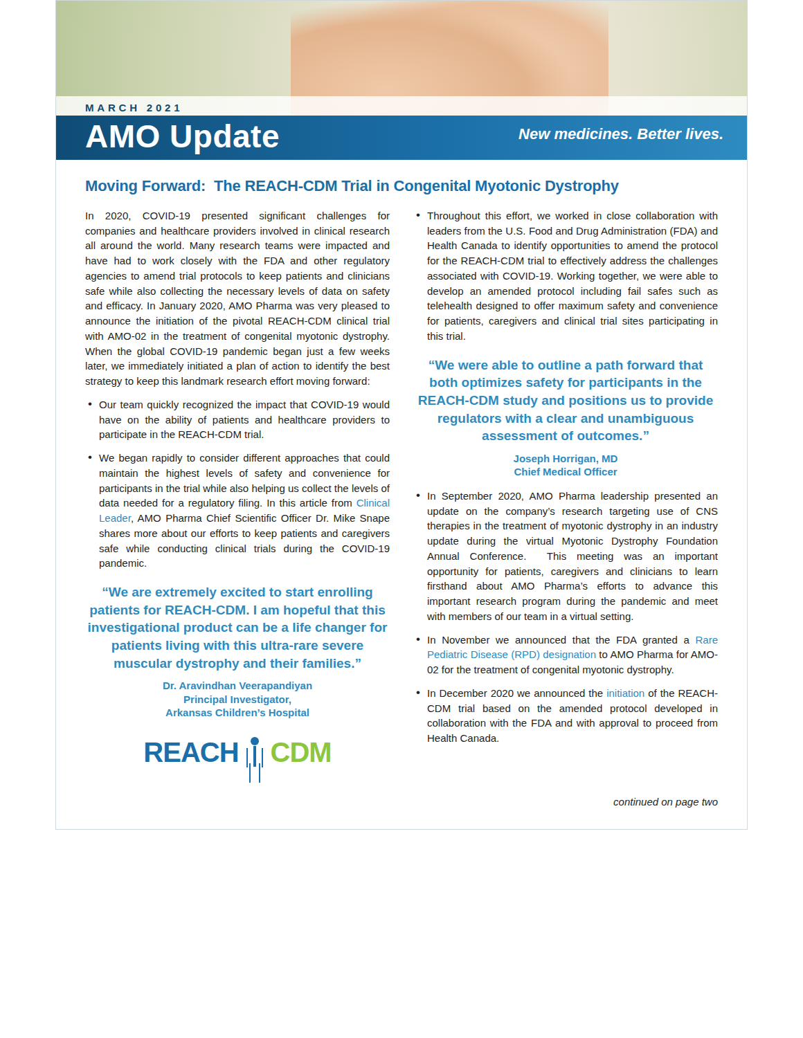MARCH 2021
AMO Update
New medicines. Better lives.
Moving Forward: The REACH-CDM Trial in Congenital Myotonic Dystrophy
In 2020, COVID-19 presented significant challenges for companies and healthcare providers involved in clinical research all around the world. Many research teams were impacted and have had to work closely with the FDA and other regulatory agencies to amend trial protocols to keep patients and clinicians safe while also collecting the necessary levels of data on safety and efficacy. In January 2020, AMO Pharma was very pleased to announce the initiation of the pivotal REACH-CDM clinical trial with AMO-02 in the treatment of congenital myotonic dystrophy. When the global COVID-19 pandemic began just a few weeks later, we immediately initiated a plan of action to identify the best strategy to keep this landmark research effort moving forward:
Our team quickly recognized the impact that COVID-19 would have on the ability of patients and healthcare providers to participate in the REACH-CDM trial.
We began rapidly to consider different approaches that could maintain the highest levels of safety and convenience for participants in the trial while also helping us collect the levels of data needed for a regulatory filing. In this article from Clinical Leader, AMO Pharma Chief Scientific Officer Dr. Mike Snape shares more about our efforts to keep patients and caregivers safe while conducting clinical trials during the COVID-19 pandemic.
“We are extremely excited to start enrolling patients for REACH-CDM. I am hopeful that this investigational product can be a life changer for patients living with this ultra-rare severe muscular dystrophy and their families.” Dr. Aravindhan Veerapandiyan
Principal Investigator,
Arkansas Children’s Hospital
REACH CDM
Throughout this effort, we worked in close collaboration with leaders from the U.S. Food and Drug Administration (FDA) and Health Canada to identify opportunities to amend the protocol for the REACH-CDM trial to effectively address the challenges associated with COVID-19. Working together, we were able to develop an amended protocol including fail safes such as telehealth designed to offer maximum safety and convenience for patients, caregivers and clinical trial sites participating in this trial.
“We were able to outline a path forward that both optimizes safety for participants in the REACH-CDM study and positions us to provide regulators with a clear and unambiguous assessment of outcomes.” Joseph Horrigan, MD
Chief Medical Officer
In September 2020, AMO Pharma leadership presented an update on the company’s research targeting use of CNS therapies in the treatment of myotonic dystrophy in an industry update during the virtual Myotonic Dystrophy Foundation Annual Conference. This meeting was an important opportunity for patients, caregivers and clinicians to learn firsthand about AMO Pharma’s efforts to advance this important research program during the pandemic and meet with members of our team in a virtual setting.
In November we announced that the FDA granted a Rare Pediatric Disease (RPD) designation to AMO Pharma for AMO-02 for the treatment of congenital myotonic dystrophy.
In December 2020 we announced the initiation of the REACH-CDM trial based on the amended protocol developed in collaboration with the FDA and with approval to proceed from Health Canada.
continued on page two